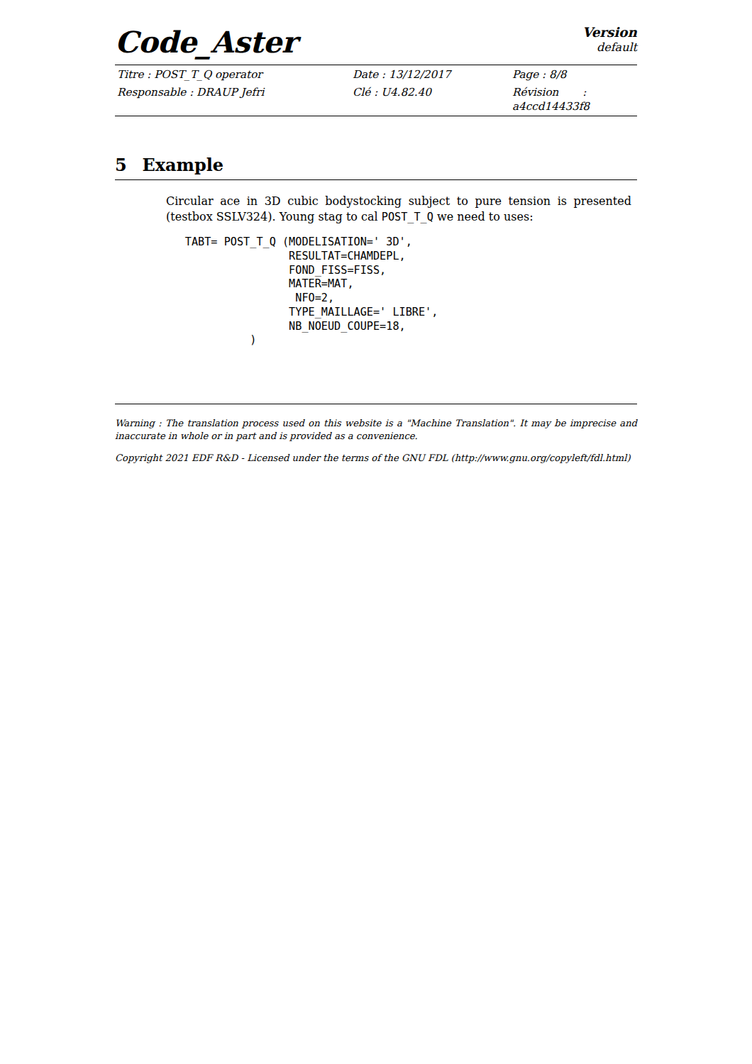Version
default
Code_Aster
| Titre : POST_T_Q operator | Date : 13/12/2017 | Page : 8/8 |
| Responsable : DRAUP Jefri | Clé : U4.82.40 | Révision : a4ccd14433f8 |
5 Example
Circular ace in 3D cubic bodystocking subject to pure tension is presented (testbox SSLV324). Young stag to cal POST_T_Q we need to uses:
TABT= POST_T_Q (MODELISATION=' 3D',
                RESULTAT=CHAMDEPL,
                FOND_FISS=FISS,
                MATER=MAT,
                 NFO=2,
                TYPE_MAILLAGE=' LIBRE',
                NB_NOEUD_COUPE=18,
          )
Warning : The translation process used on this website is a "Machine Translation". It may be imprecise and inaccurate in whole or in part and is provided as a convenience.
Copyright 2021 EDF R&D - Licensed under the terms of the GNU FDL (http://www.gnu.org/copyleft/fdl.html)